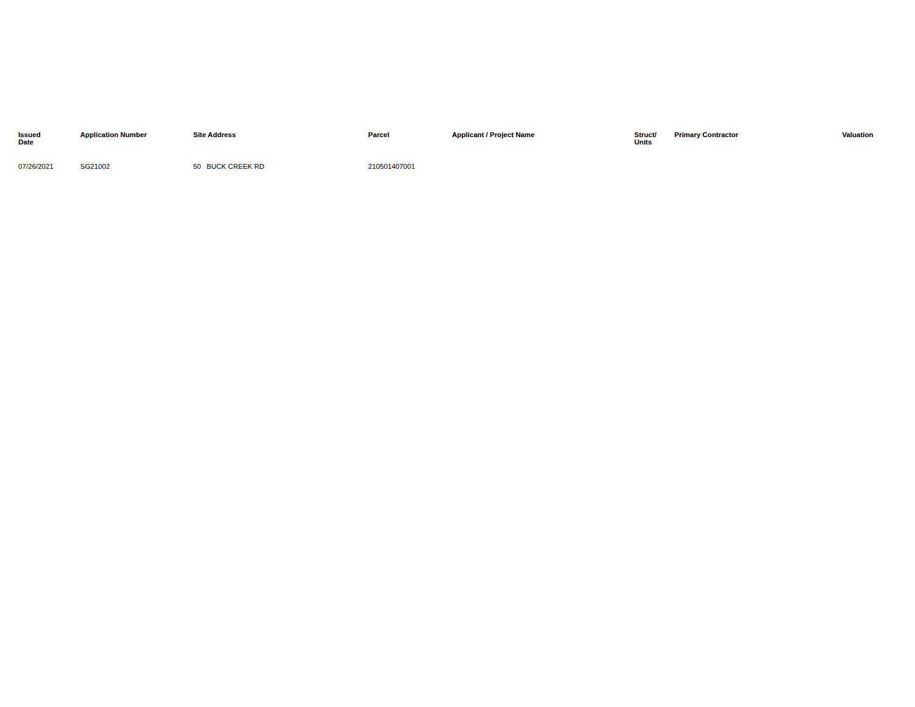| Issued Date | Application Number | Site Address | Parcel | Applicant / Project Name | Struct/ Units | Primary Contractor | Valuation |
| --- | --- | --- | --- | --- | --- | --- | --- |
| 07/26/2021 | SG21002 | 50 BUCK CREEK RD | 210501407001 | | | | |